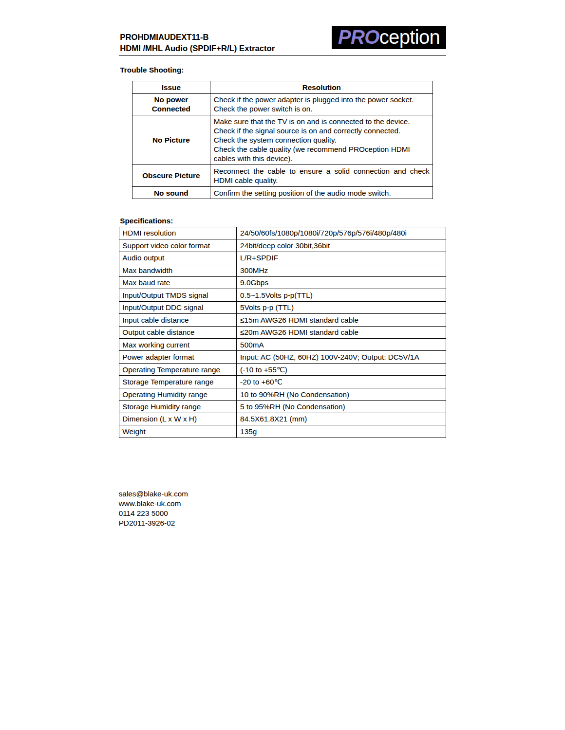PROHDMIAUDEXT11-B
HDMI /MHL Audio (SPDIF+R/L) Extractor
PRO ception
Trouble Shooting:
| Issue | Resolution |
| --- | --- |
| No power Connected | Check if the power adapter is plugged into the power socket. Check the power switch is on. |
| No Picture | Make sure that the TV is on and is connected to the device. Check if the signal source is on and correctly connected. Check the system connection quality. Check the cable quality (we recommend PROception HDMI cables with this device). |
| Obscure Picture | Reconnect the cable to ensure a solid connection and check HDMI cable quality. |
| No sound | Confirm the setting position of the audio mode switch. |
Specifications:
| HDMI resolution | 24/50/60fs/1080p/1080i/720p/576p/576i/480p/480i |
| Support video color format | 24bit/deep color 30bit,36bit |
| Audio output | L/R+SPDIF |
| Max bandwidth | 300MHz |
| Max baud rate | 9.0Gbps |
| Input/Output TMDS signal | 0.5~1.5Volts p-p(TTL) |
| Input/Output DDC signal | 5Volts p-p (TTL) |
| Input cable distance | ≤15m AWG26 HDMI standard cable |
| Output cable distance | ≤20m AWG26 HDMI standard cable |
| Max working current | 500mA |
| Power adapter format | Input: AC (50HZ, 60HZ) 100V-240V; Output: DC5V/1A |
| Operating Temperature range | (-10 to +55℃) |
| Storage Temperature range | -20 to +60℃ |
| Operating Humidity range | 10 to 90%RH (No Condensation) |
| Storage Humidity range | 5 to 95%RH (No Condensation) |
| Dimension (L x W x H) | 84.5X61.8X21 (mm) |
| Weight | 135g |
sales@blake-uk.com
www.blake-uk.com
0114 223 5000
PD2011-3926-02